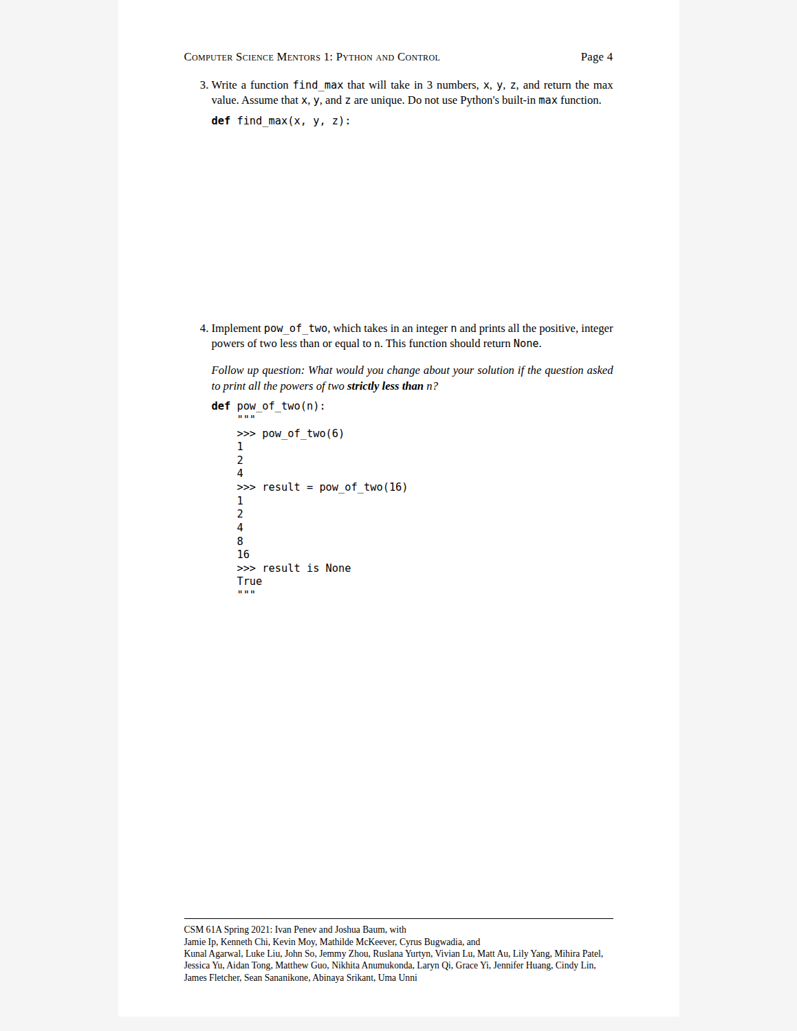Computer Science Mentors 1: Python and Control Page 4
Write a function find_max that will take in 3 numbers, x, y, z, and return the max value. Assume that x, y, and z are unique. Do not use Python's built-in max function.
def find_max(x, y, z):
Implement pow_of_two, which takes in an integer n and prints all the positive, integer powers of two less than or equal to n. This function should return None.
Follow up question: What would you change about your solution if the question asked to print all the powers of two strictly less than n?
def pow_of_two(n):
    """
    >>> pow_of_two(6)
    1
    2
    4
    >>> result = pow_of_two(16)
    1
    2
    4
    8
    16
    >>> result is None
    True
    """
CSM 61A Spring 2021: Ivan Penev and Joshua Baum, with
Jamie Ip, Kenneth Chi, Kevin Moy, Mathilde McKeever, Cyrus Bugwadia, and
Kunal Agarwal, Luke Liu, John So, Jemmy Zhou, Ruslana Yurtyn, Vivian Lu, Matt Au, Lily Yang, Mihira Patel, Jessica Yu, Aidan Tong, Matthew Guo, Nikhita Anumukonda, Laryn Qi, Grace Yi, Jennifer Huang, Cindy Lin, James Fletcher, Sean Sananikone, Abinaya Srikant, Uma Unni